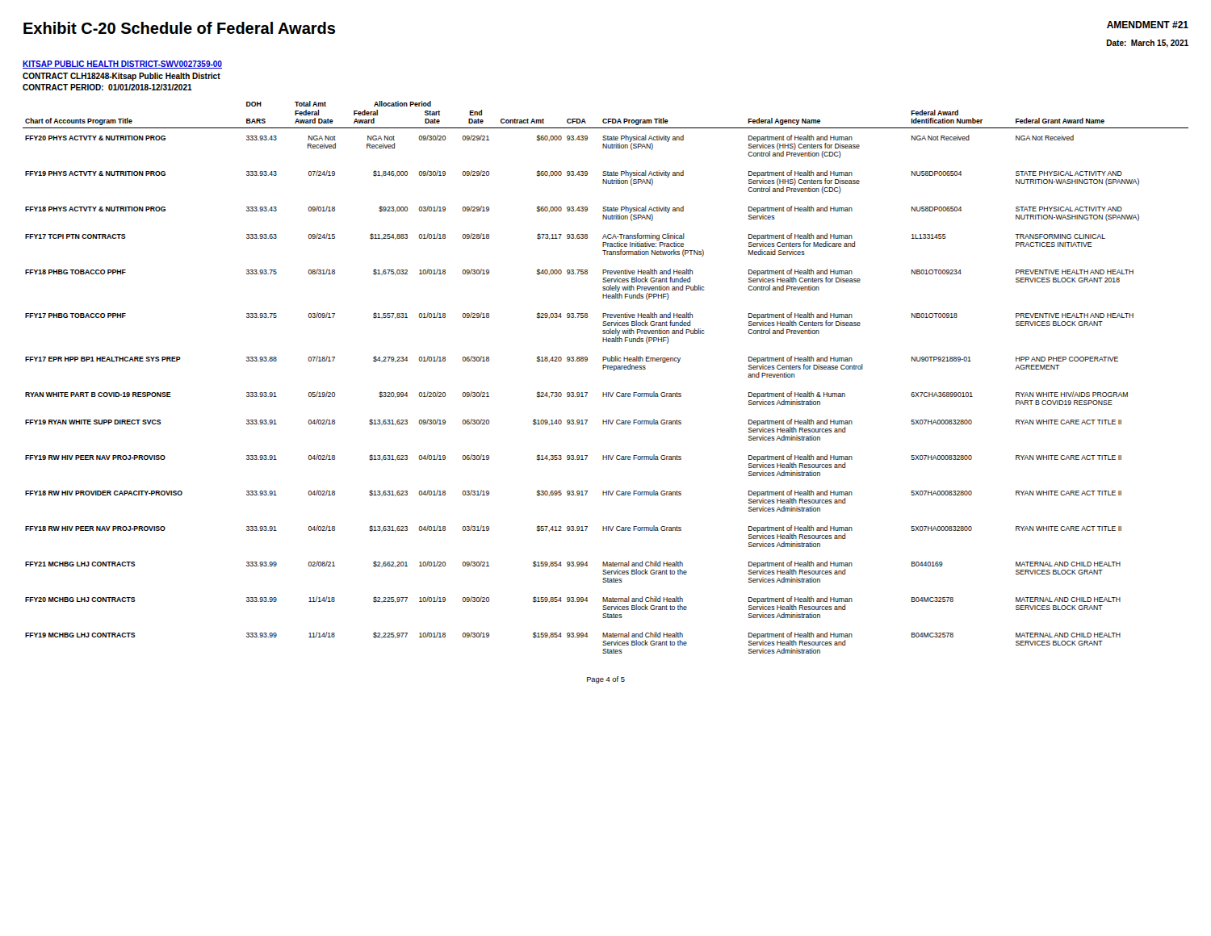Exhibit C-20 Schedule of Federal Awards
AMENDMENT #21
Date: March 15, 2021
KITSAP PUBLIC HEALTH DISTRICT-SWV0027359-00
CONTRACT CLH18248-Kitsap Public Health District
CONTRACT PERIOD: 01/01/2018-12/31/2021
| | DOH | Total Amt | Allocation Period | | | | | | |
| --- | --- | --- | --- | --- | --- | --- | --- | --- | --- |
| Chart of Accounts Program Title | BARS | Federal Award Date | Federal Award | Start Date | End Date | Contract Amt | CFDA | CFDA Program Title | Federal Agency Name | Federal Award Identification Number | Federal Grant Award Name |
| FFY20 PHYS ACTVTY & NUTRITION PROG | 333.93.43 | NGA Not Received | NGA Not Received | 09/30/20 | 09/29/21 | $60,000 | 93.439 | State Physical Activity and Nutrition (SPAN) | Department of Health and Human Services (HHS) Centers for Disease Control and Prevention (CDC) | NGA Not Received | NGA Not Received |
| FFY19 PHYS ACTVTY & NUTRITION PROG | 333.93.43 | 07/24/19 | $1,846,000 | 09/30/19 | 09/29/20 | $60,000 | 93.439 | State Physical Activity and Nutrition (SPAN) | Department of Health and Human Services (HHS) Centers for Disease Control and Prevention (CDC) | NU58DP006504 | STATE PHYSICAL ACTIVITY AND NUTRITION-WASHINGTON (SPANWA) |
| FFY18 PHYS ACTVTY & NUTRITION PROG | 333.93.43 | 09/01/18 | $923,000 | 03/01/19 | 09/29/19 | $60,000 | 93.439 | State Physical Activity and Nutrition (SPAN) | Department of Health and Human Services | NU58DP006504 | STATE PHYSICAL ACTIVITY AND NUTRITION-WASHINGTON (SPANWA) |
| FFY17 TCPI PTN CONTRACTS | 333.93.63 | 09/24/15 | $11,254,883 | 01/01/18 | 09/28/18 | $73,117 | 93.638 | ACA-Transforming Clinical Practice Initiative: Practice Transformation Networks (PTNs) | Department of Health and Human Services Centers for Medicare and Medicaid Services | 1L1331455 | TRANSFORMING CLINICAL PRACTICES INITIATIVE |
| FFY18 PHBG TOBACCO PPHF | 333.93.75 | 08/31/18 | $1,675,032 | 10/01/18 | 09/30/19 | $40,000 | 93.758 | Preventive Health and Health Services Block Grant funded solely with Prevention and Public Health Funds (PPHF) | Department of Health and Human Services Health Centers for Disease Control and Prevention | NB01OT009234 | PREVENTIVE HEALTH AND HEALTH SERVICES BLOCK GRANT 2018 |
| FFY17 PHBG TOBACCO PPHF | 333.93.75 | 03/09/17 | $1,557,831 | 01/01/18 | 09/29/18 | $29,034 | 93.758 | Preventive Health and Health Services Block Grant funded solely with Prevention and Public Health Funds (PPHF) | Department of Health and Human Services Health Centers for Disease Control and Prevention | NB01OT00918 | PREVENTIVE HEALTH AND HEALTH SERVICES BLOCK GRANT |
| FFY17 EPR HPP BP1 HEALTHCARE SYS PREP | 333.93.88 | 07/18/17 | $4,279,234 | 01/01/18 | 06/30/18 | $18,420 | 93.889 | Public Health Emergency Preparedness | Department of Health and Human Services Centers for Disease Control and Prevention | NU90TP921889-01 | HPP AND PHEP COOPERATIVE AGREEMENT |
| RYAN WHITE PART B COVID-19 RESPONSE | 333.93.91 | 05/19/20 | $320,994 | 01/20/20 | 09/30/21 | $24,730 | 93.917 | HIV Care Formula Grants | Department of Health & Human Services Administration | 6X7CHA368990101 | RYAN WHITE HIV/AIDS PROGRAM PART B COVID19 RESPONSE |
| FFY19 RYAN WHITE SUPP DIRECT SVCS | 333.93.91 | 04/02/18 | $13,631,623 | 09/30/19 | 06/30/20 | $109,140 | 93.917 | HIV Care Formula Grants | Department of Health and Human Services Health Resources and Services Administration | 5X07HA000832800 | RYAN WHITE CARE ACT TITLE II |
| FFY19 RW HIV PEER NAV PROJ-PROVISO | 333.93.91 | 04/02/18 | $13,631,623 | 04/01/19 | 06/30/19 | $14,353 | 93.917 | HIV Care Formula Grants | Department of Health and Human Services Health Resources and Services Administration | 5X07HA000832800 | RYAN WHITE CARE ACT TITLE II |
| FFY18 RW HIV PROVIDER CAPACITY-PROVISO | 333.93.91 | 04/02/18 | $13,631,623 | 04/01/18 | 03/31/19 | $30,695 | 93.917 | HIV Care Formula Grants | Department of Health and Human Services Health Resources and Services Administration | 5X07HA000832800 | RYAN WHITE CARE ACT TITLE II |
| FFY18 RW HIV PEER NAV PROJ-PROVISO | 333.93.91 | 04/02/18 | $13,631,623 | 04/01/18 | 03/31/19 | $57,412 | 93.917 | HIV Care Formula Grants | Department of Health and Human Services Health Resources and Services Administration | 5X07HA000832800 | RYAN WHITE CARE ACT TITLE II |
| FFY21 MCHBG LHJ CONTRACTS | 333.93.99 | 02/08/21 | $2,662,201 | 10/01/20 | 09/30/21 | $159,854 | 93.994 | Maternal and Child Health Services Block Grant to the States | Department of Health and Human Services Health Resources and Services Administration | B0440169 | MATERNAL AND CHILD HEALTH SERVICES BLOCK GRANT |
| FFY20 MCHBG LHJ CONTRACTS | 333.93.99 | 11/14/18 | $2,225,977 | 10/01/19 | 09/30/20 | $159,854 | 93.994 | Maternal and Child Health Services Block Grant to the States | Department of Health and Human Services Health Resources and Services Administration | B04MC32578 | MATERNAL AND CHILD HEALTH SERVICES BLOCK GRANT |
| FFY19 MCHBG LHJ CONTRACTS | 333.93.99 | 11/14/18 | $2,225,977 | 10/01/18 | 09/30/19 | $159,854 | 93.994 | Maternal and Child Health Services Block Grant to the States | Department of Health and Human Services Health Resources and Services Administration | B04MC32578 | MATERNAL AND CHILD HEALTH SERVICES BLOCK GRANT |
Page 4 of 5